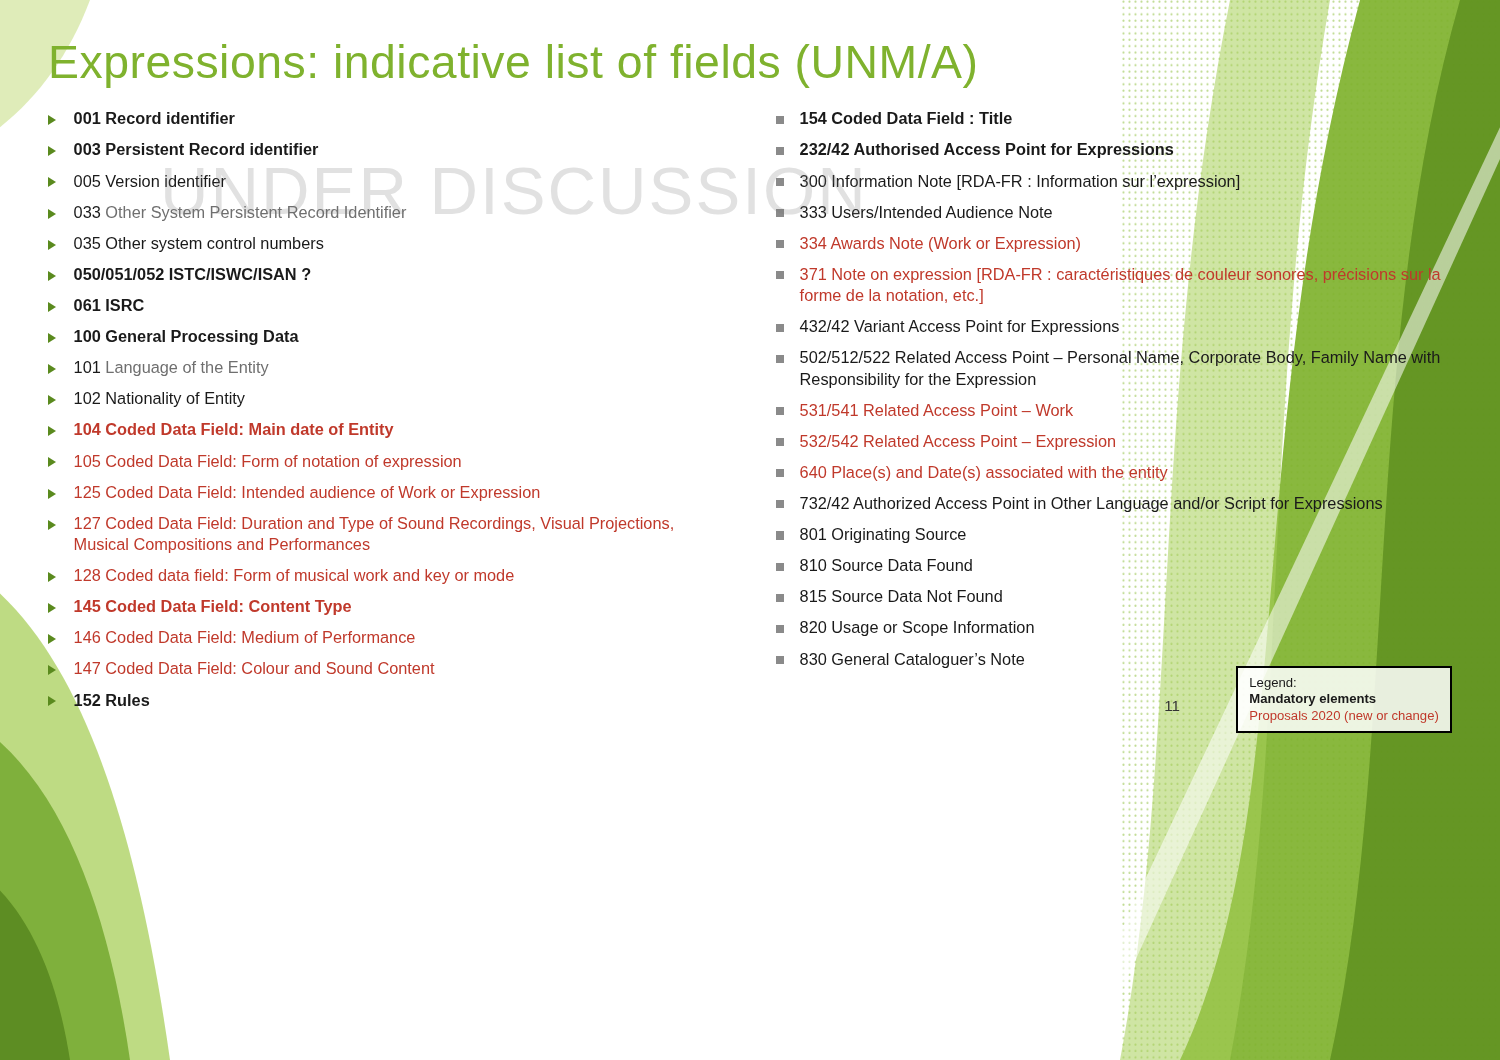Expressions: indicative list of fields (UNM/A)
UNDER DISCUSSION
001 Record identifier
003 Persistent Record identifier
005 Version identifier
033 Other System Persistent Record Identifier
035 Other system control numbers
050/051/052 ISTC/ISWC/ISAN ?
061 ISRC
100 General Processing Data
101 Language of the Entity
102 Nationality of Entity
104 Coded Data Field: Main date of Entity
105 Coded Data Field: Form of notation of expression
125 Coded Data Field: Intended audience of Work or Expression
127 Coded Data Field: Duration and Type of Sound Recordings, Visual Projections, Musical Compositions and Performances
128 Coded data field: Form of musical work and key or mode
145 Coded Data Field: Content Type
146 Coded Data Field: Medium of Performance
147 Coded Data Field: Colour and Sound Content
152 Rules
154 Coded Data Field : Title
232/42 Authorised Access Point for Expressions
300 Information Note [RDA-FR : Information sur l’expression]
333 Users/Intended Audience Note
334 Awards Note (Work or Expression)
371 Note on expression [RDA-FR : caractéristiques de couleur sonores, précisions sur la forme de la notation, etc.]
432/42 Variant Access Point for Expressions
502/512/522 Related Access Point – Personal Name, Corporate Body, Family Name with Responsibility for the Expression
531/541 Related Access Point – Work
532/542 Related Access Point – Expression
640 Place(s) and Date(s) associated with the entity
732/42 Authorized Access Point in Other Language and/or Script for Expressions
801 Originating Source
810 Source Data Found
815 Source Data Not Found
820 Usage or Scope Information
830 General Cataloguer’s Note
11
Legend: Mandatory elements Proposals 2020 (new or change)